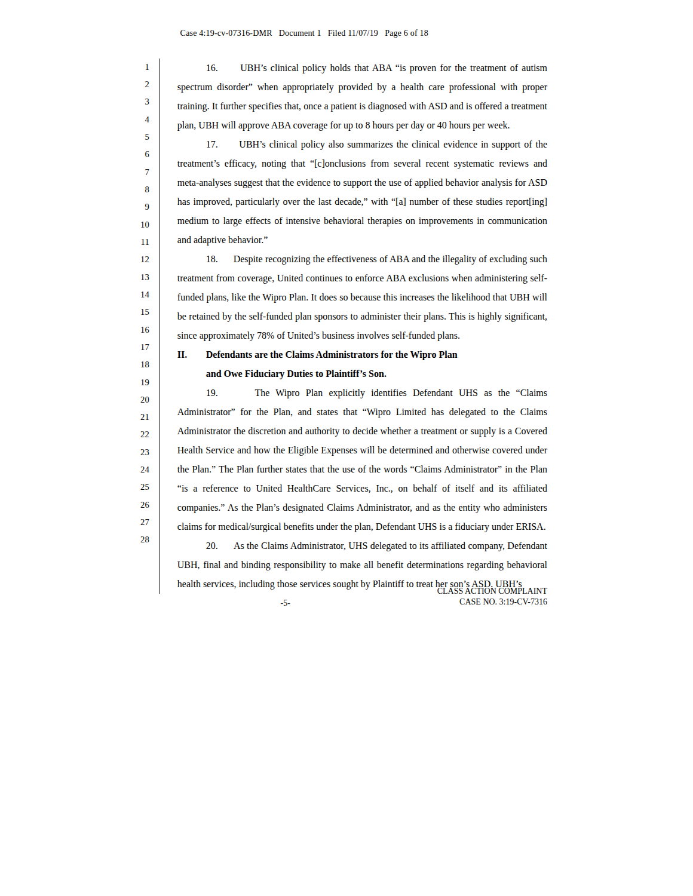Case 4:19-cv-07316-DMR Document 1 Filed 11/07/19 Page 6 of 18
1
2
3
4
5
6
7
8
9
10
11
12
13
14
15
16
17
18
19
20
21
22
23
24
25
26
27
28
16. UBH’s clinical policy holds that ABA “is proven for the treatment of autism spectrum disorder” when appropriately provided by a health care professional with proper training. It further specifies that, once a patient is diagnosed with ASD and is offered a treatment plan, UBH will approve ABA coverage for up to 8 hours per day or 40 hours per week.
17. UBH’s clinical policy also summarizes the clinical evidence in support of the treatment’s efficacy, noting that “[c]onclusions from several recent systematic reviews and meta-analyses suggest that the evidence to support the use of applied behavior analysis for ASD has improved, particularly over the last decade,” with “[a] number of these studies report[ing] medium to large effects of intensive behavioral therapies on improvements in communication and adaptive behavior.”
18. Despite recognizing the effectiveness of ABA and the illegality of excluding such treatment from coverage, United continues to enforce ABA exclusions when administering self-funded plans, like the Wipro Plan. It does so because this increases the likelihood that UBH will be retained by the self-funded plan sponsors to administer their plans. This is highly significant, since approximately 78% of United’s business involves self-funded plans.
II. Defendants are the Claims Administrators for the Wipro Plan
and Owe Fiduciary Duties to Plaintiff’s Son.
19. The Wipro Plan explicitly identifies Defendant UHS as the “Claims Administrator” for the Plan, and states that “Wipro Limited has delegated to the Claims Administrator the discretion and authority to decide whether a treatment or supply is a Covered Health Service and how the Eligible Expenses will be determined and otherwise covered under the Plan.” The Plan further states that the use of the words “Claims Administrator” in the Plan “is a reference to United HealthCare Services, Inc., on behalf of itself and its affiliated companies.” As the Plan’s designated Claims Administrator, and as the entity who administers claims for medical/surgical benefits under the plan, Defendant UHS is a fiduciary under ERISA.
20. As the Claims Administrator, UHS delegated to its affiliated company, Defendant UBH, final and binding responsibility to make all benefit determinations regarding behavioral health services, including those services sought by Plaintiff to treat her son’s ASD. UBH’s
-5-
CLASS ACTION COMPLAINT
CASE NO. 3:19-CV-7316